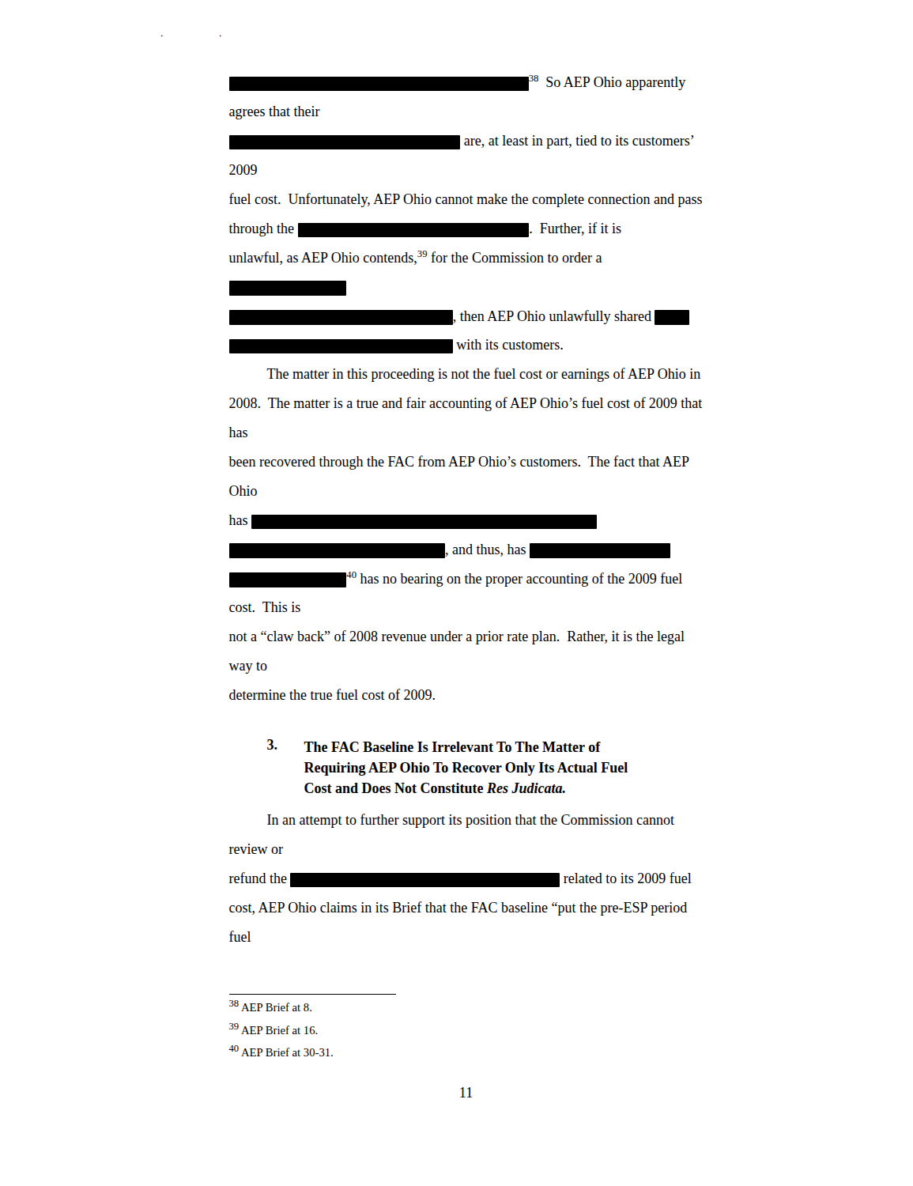. .
38 So AEP Ohio apparently agrees that their
are, at least in part, tied to its customers’ 2009
fuel cost. Unfortunately, AEP Ohio cannot make the complete connection and pass
through the . Further, if it is
unlawful, as AEP Ohio contends,39 for the Commission to order a
, then AEP Ohio unlawfully shared
with its customers.
The matter in this proceeding is not the fuel cost or earnings of AEP Ohio in
2008. The matter is a true and fair accounting of AEP Ohio’s fuel cost of 2009 that has
been recovered through the FAC from AEP Ohio’s customers. The fact that AEP Ohio
has
, and thus, has
40 has no bearing on the proper accounting of the 2009 fuel cost. This is
not a “claw back” of 2008 revenue under a prior rate plan. Rather, it is the legal way to
determine the true fuel cost of 2009.
3.
The FAC Baseline Is Irrelevant To The Matter of
Requiring AEP Ohio To Recover Only Its Actual Fuel
Cost and Does Not Constitute Res Judicata.
In an attempt to further support its position that the Commission cannot review or
refund the related to its 2009 fuel
cost, AEP Ohio claims in its Brief that the FAC baseline “put the pre-ESP period fuel
38 AEP Brief at 8.
39 AEP Brief at 16.
40 AEP Brief at 30-31.
11